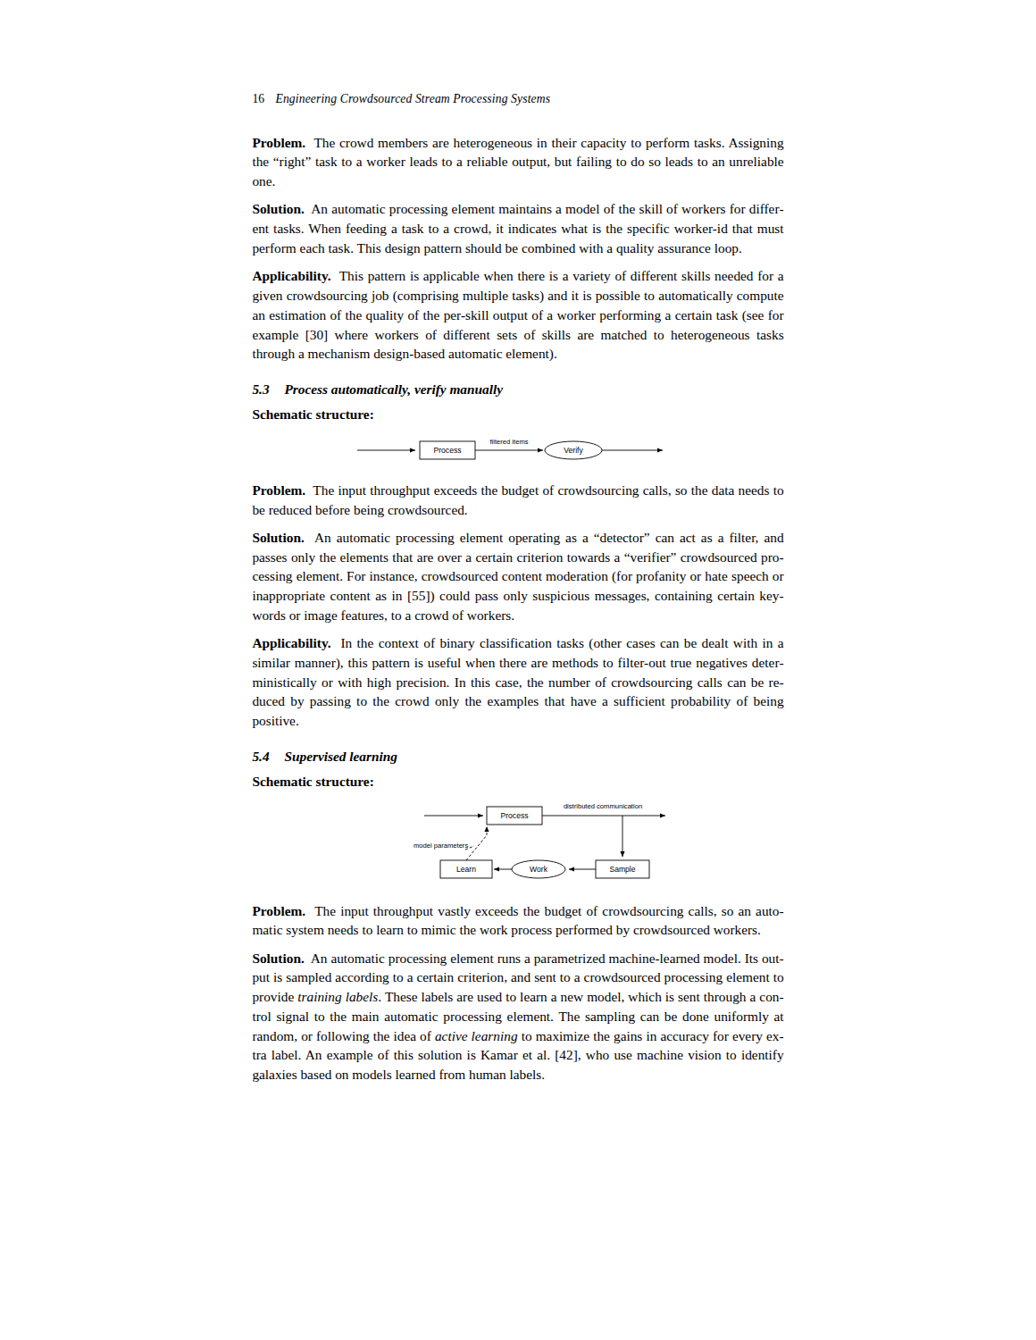16 Engineering Crowdsourced Stream Processing Systems
Problem. The crowd members are heterogeneous in their capacity to perform tasks. Assigning the “right” task to a worker leads to a reliable output, but failing to do so leads to an unreliable one.
Solution. An automatic processing element maintains a model of the skill of workers for different tasks. When feeding a task to a crowd, it indicates what is the specific worker-id that must perform each task. This design pattern should be combined with a quality assurance loop.
Applicability. This pattern is applicable when there is a variety of different skills needed for a given crowdsourcing job (comprising multiple tasks) and it is possible to automatically compute an estimation of the quality of the per-skill output of a worker performing a certain task (see for example [30] where workers of different sets of skills are matched to heterogeneous tasks through a mechanism design-based automatic element).
5.3 Process automatically, verify manually
Schematic structure:
Process filtered items Verify
Problem. The input throughput exceeds the budget of crowdsourcing calls, so the data needs to be reduced before being crowdsourced.
Solution. An automatic processing element operating as a “detector” can act as a filter, and passes only the elements that are over a certain criterion towards a “verifier” crowdsourced processing element. For instance, crowdsourced content moderation (for profanity or hate speech or inappropriate content as in [55]) could pass only suspicious messages, containing certain keywords or image features, to a crowd of workers.
Applicability. In the context of binary classification tasks (other cases can be dealt with in a similar manner), this pattern is useful when there are methods to filter-out true negatives deterministically or with high precision. In this case, the number of crowdsourcing calls can be reduced by passing to the crowd only the examples that have a sufficient probability of being positive.
5.4 Supervised learning
Schematic structure:
Process distributed communication Sample Work Learn model parameters
Problem. The input throughput vastly exceeds the budget of crowdsourcing calls, so an automatic system needs to learn to mimic the work process performed by crowdsourced workers.
Solution. An automatic processing element runs a parametrized machine-learned model. Its output is sampled according to a certain criterion, and sent to a crowdsourced processing element to provide training labels. These labels are used to learn a new model, which is sent through a control signal to the main automatic processing element. The sampling can be done uniformly at random, or following the idea of active learning to maximize the gains in accuracy for every extra label. An example of this solution is Kamar et al. [42], who use machine vision to identify galaxies based on models learned from human labels.